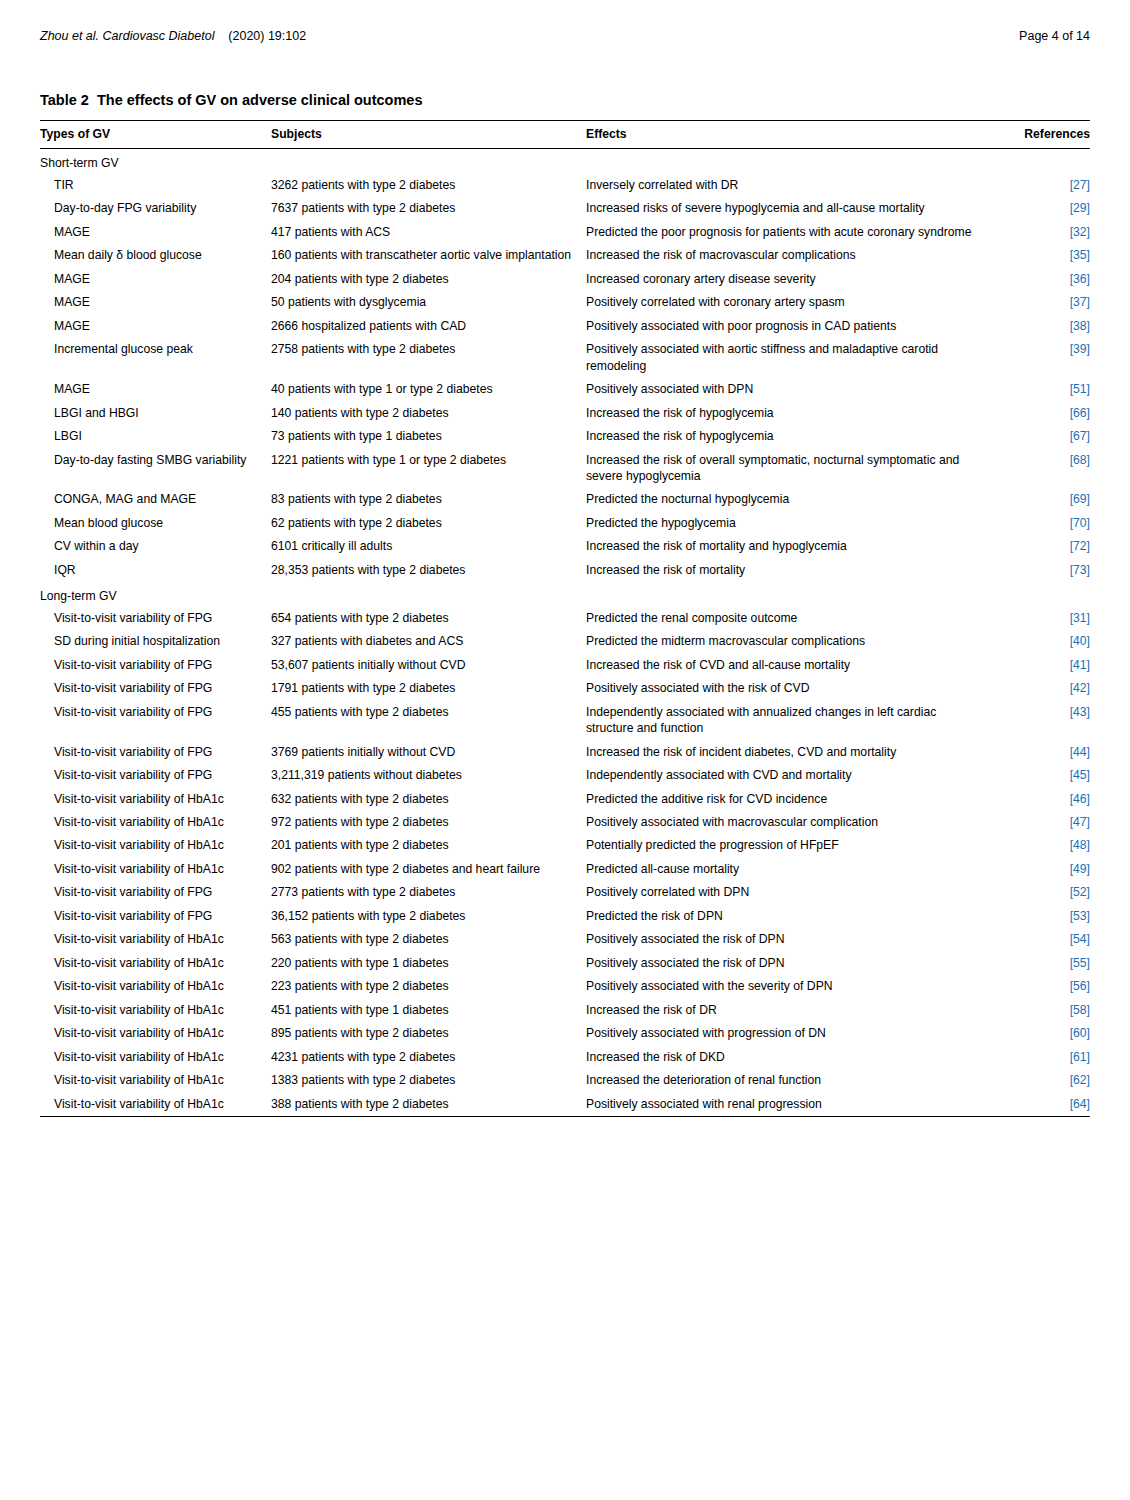Zhou et al. Cardiovasc Diabetol (2020) 19:102
Page 4 of 14
Table 2 The effects of GV on adverse clinical outcomes
| Types of GV | Subjects | Effects | References |
| --- | --- | --- | --- |
| Short-term GV |
| TIR | 3262 patients with type 2 diabetes | Inversely correlated with DR | [27] |
| Day-to-day FPG variability | 7637 patients with type 2 diabetes | Increased risks of severe hypoglycemia and all-cause mortality | [29] |
| MAGE | 417 patients with ACS | Predicted the poor prognosis for patients with acute coronary syndrome | [32] |
| Mean daily δ blood glucose | 160 patients with transcatheter aortic valve implantation | Increased the risk of macrovascular complications | [35] |
| MAGE | 204 patients with type 2 diabetes | Increased coronary artery disease severity | [36] |
| MAGE | 50 patients with dysglycemia | Positively correlated with coronary artery spasm | [37] |
| MAGE | 2666 hospitalized patients with CAD | Positively associated with poor prognosis in CAD patients | [38] |
| Incremental glucose peak | 2758 patients with type 2 diabetes | Positively associated with aortic stiffness and maladaptive carotid remodeling | [39] |
| MAGE | 40 patients with type 1 or type 2 diabetes | Positively associated with DPN | [51] |
| LBGI and HBGI | 140 patients with type 2 diabetes | Increased the risk of hypoglycemia | [66] |
| LBGI | 73 patients with type 1 diabetes | Increased the risk of hypoglycemia | [67] |
| Day-to-day fasting SMBG variability | 1221 patients with type 1 or type 2 diabetes | Increased the risk of overall symptomatic, nocturnal symptomatic and severe hypoglycemia | [68] |
| CONGA, MAG and MAGE | 83 patients with type 2 diabetes | Predicted the nocturnal hypoglycemia | [69] |
| Mean blood glucose | 62 patients with type 2 diabetes | Predicted the hypoglycemia | [70] |
| CV within a day | 6101 critically ill adults | Increased the risk of mortality and hypoglycemia | [72] |
| IQR | 28,353 patients with type 2 diabetes | Increased the risk of mortality | [73] |
| Long-term GV |
| Visit-to-visit variability of FPG | 654 patients with type 2 diabetes | Predicted the renal composite outcome | [31] |
| SD during initial hospitalization | 327 patients with diabetes and ACS | Predicted the midterm macrovascular complications | [40] |
| Visit-to-visit variability of FPG | 53,607 patients initially without CVD | Increased the risk of CVD and all-cause mortality | [41] |
| Visit-to-visit variability of FPG | 1791 patients with type 2 diabetes | Positively associated with the risk of CVD | [42] |
| Visit-to-visit variability of FPG | 455 patients with type 2 diabetes | Independently associated with annualized changes in left cardiac structure and function | [43] |
| Visit-to-visit variability of FPG | 3769 patients initially without CVD | Increased the risk of incident diabetes, CVD and mortality | [44] |
| Visit-to-visit variability of FPG | 3,211,319 patients without diabetes | Independently associated with CVD and mortality | [45] |
| Visit-to-visit variability of HbA1c | 632 patients with type 2 diabetes | Predicted the additive risk for CVD incidence | [46] |
| Visit-to-visit variability of HbA1c | 972 patients with type 2 diabetes | Positively associated with macrovascular complication | [47] |
| Visit-to-visit variability of HbA1c | 201 patients with type 2 diabetes | Potentially predicted the progression of HFpEF | [48] |
| Visit-to-visit variability of HbA1c | 902 patients with type 2 diabetes and heart failure | Predicted all-cause mortality | [49] |
| Visit-to-visit variability of FPG | 2773 patients with type 2 diabetes | Positively correlated with DPN | [52] |
| Visit-to-visit variability of FPG | 36,152 patients with type 2 diabetes | Predicted the risk of DPN | [53] |
| Visit-to-visit variability of HbA1c | 563 patients with type 2 diabetes | Positively associated the risk of DPN | [54] |
| Visit-to-visit variability of HbA1c | 220 patients with type 1 diabetes | Positively associated the risk of DPN | [55] |
| Visit-to-visit variability of HbA1c | 223 patients with type 2 diabetes | Positively associated with the severity of DPN | [56] |
| Visit-to-visit variability of HbA1c | 451 patients with type 1 diabetes | Increased the risk of DR | [58] |
| Visit-to-visit variability of HbA1c | 895 patients with type 2 diabetes | Positively associated with progression of DN | [60] |
| Visit-to-visit variability of HbA1c | 4231 patients with type 2 diabetes | Increased the risk of DKD | [61] |
| Visit-to-visit variability of HbA1c | 1383 patients with type 2 diabetes | Increased the deterioration of renal function | [62] |
| Visit-to-visit variability of HbA1c | 388 patients with type 2 diabetes | Positively associated with renal progression | [64] |